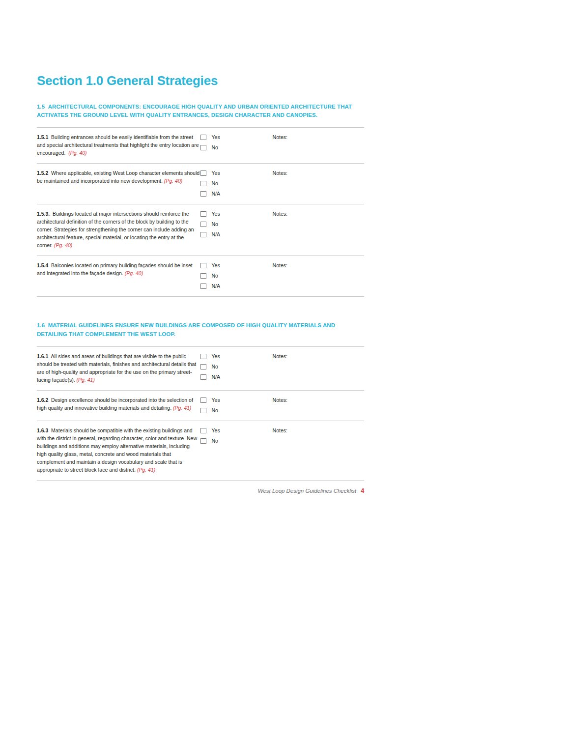Section 1.0 General Strategies
1.5 ARCHITECTURAL COMPONENTS: ENCOURAGE HIGH QUALITY AND URBAN ORIENTED ARCHITECTURE THAT ACTIVATES THE GROUND LEVEL WITH QUALITY ENTRANCES, DESIGN CHARACTER AND CANOPIES.
| 1.5.1 Building entrances should be easily identifiable from the street and special architectural treatments that highlight the entry location are encouraged. (Pg. 40) | Yes No | Notes: |
| 1.5.2 Where applicable, existing West Loop character elements should be maintained and incorporated into new development. (Pg. 40) | Yes No N/A | Notes: |
| 1.5.3. Buildings located at major intersections should reinforce the architectural definition of the corners of the block by building to the corner. Strategies for strengthening the corner can include adding an architectural feature, special material, or locating the entry at the corner. (Pg. 40) | Yes No N/A | Notes: |
| 1.5.4 Balconies located on primary building façades should be inset and integrated into the façade design. (Pg. 40) | Yes No N/A | Notes: |
1.6 MATERIAL GUIDELINES ENSURE NEW BUILDINGS ARE COMPOSED OF HIGH QUALITY MATERIALS AND DETAILING THAT COMPLEMENT THE WEST LOOP.
| 1.6.1 All sides and areas of buildings that are visible to the public should be treated with materials, finishes and architectural details that are of high-quality and appropriate for the use on the primary street-facing façade(s). (Pg. 41) | Yes No N/A | Notes: |
| 1.6.2 Design excellence should be incorporated into the selection of high quality and innovative building materials and detailing. (Pg. 41) | Yes No | Notes: |
| 1.6.3 Materials should be compatible with the existing buildings and with the district in general, regarding character, color and texture. New buildings and additions may employ alternative materials, including high quality glass, metal, concrete and wood materials that complement and maintain a design vocabulary and scale that is appropriate to street block face and district. (Pg. 41) | Yes No | Notes: |
West Loop Design Guidelines Checklist4